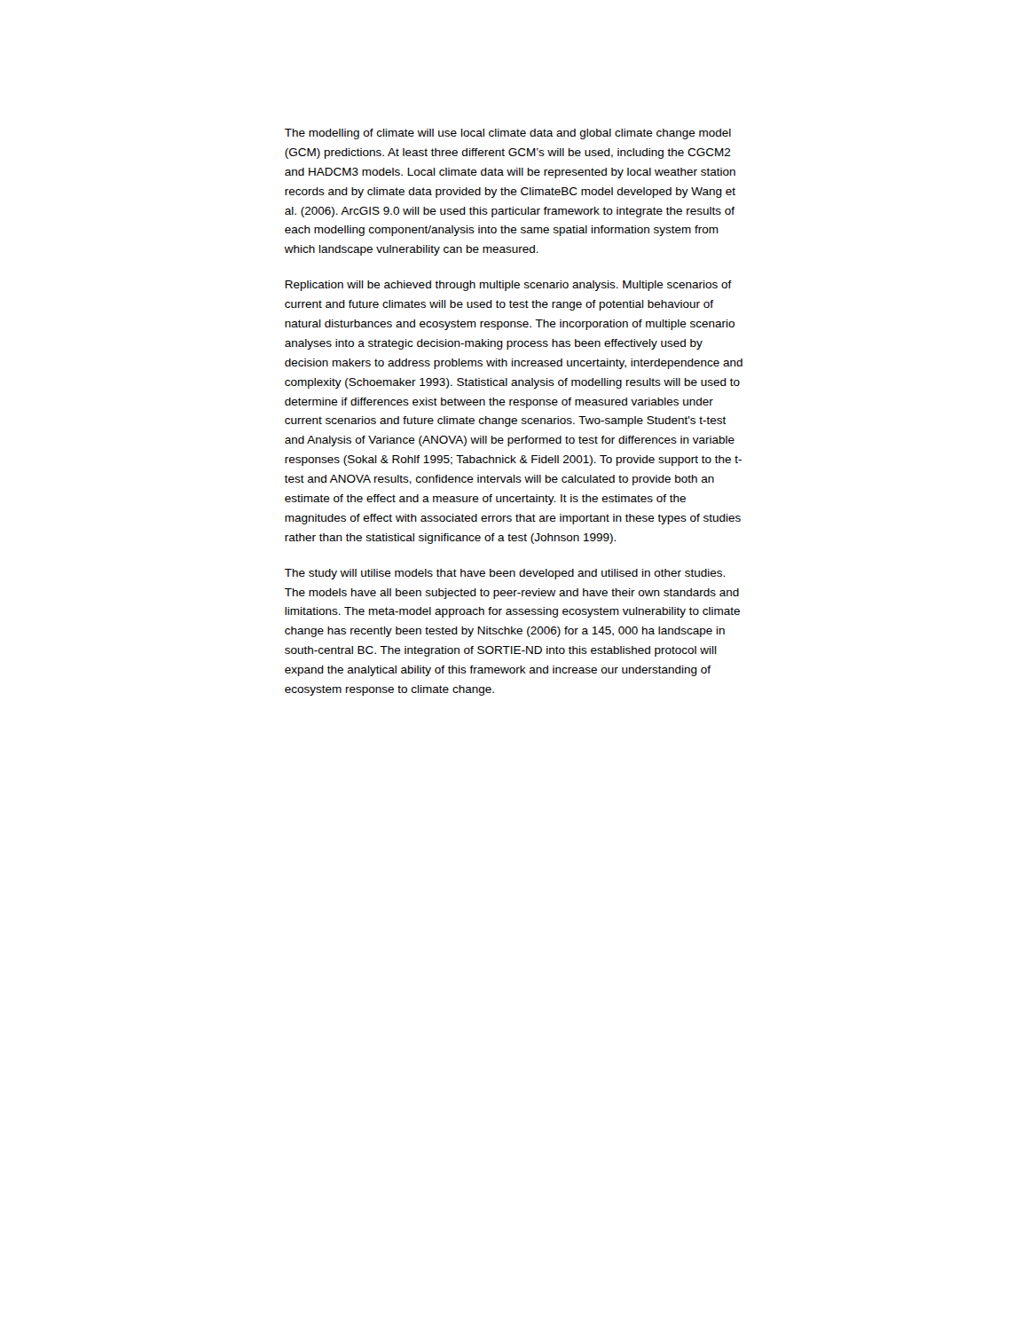The modelling of climate will use local climate data and global climate change model (GCM) predictions. At least three different GCM’s will be used, including the CGCM2 and HADCM3 models. Local climate data will be represented by local weather station records and by climate data provided by the ClimateBC model developed by Wang et al. (2006). ArcGIS 9.0 will be used this particular framework to integrate the results of each modelling component/analysis into the same spatial information system from which landscape vulnerability can be measured.
Replication will be achieved through multiple scenario analysis. Multiple scenarios of current and future climates will be used to test the range of potential behaviour of natural disturbances and ecosystem response. The incorporation of multiple scenario analyses into a strategic decision-making process has been effectively used by decision makers to address problems with increased uncertainty, interdependence and complexity (Schoemaker 1993). Statistical analysis of modelling results will be used to determine if differences exist between the response of measured variables under current scenarios and future climate change scenarios. Two-sample Student's t-test and Analysis of Variance (ANOVA) will be performed to test for differences in variable responses (Sokal & Rohlf 1995; Tabachnick & Fidell 2001). To provide support to the t-test and ANOVA results, confidence intervals will be calculated to provide both an estimate of the effect and a measure of uncertainty. It is the estimates of the magnitudes of effect with associated errors that are important in these types of studies rather than the statistical significance of a test (Johnson 1999).
The study will utilise models that have been developed and utilised in other studies. The models have all been subjected to peer-review and have their own standards and limitations. The meta-model approach for assessing ecosystem vulnerability to climate change has recently been tested by Nitschke (2006) for a 145, 000 ha landscape in south-central BC. The integration of SORTIE-ND into this established protocol will expand the analytical ability of this framework and increase our understanding of ecosystem response to climate change.